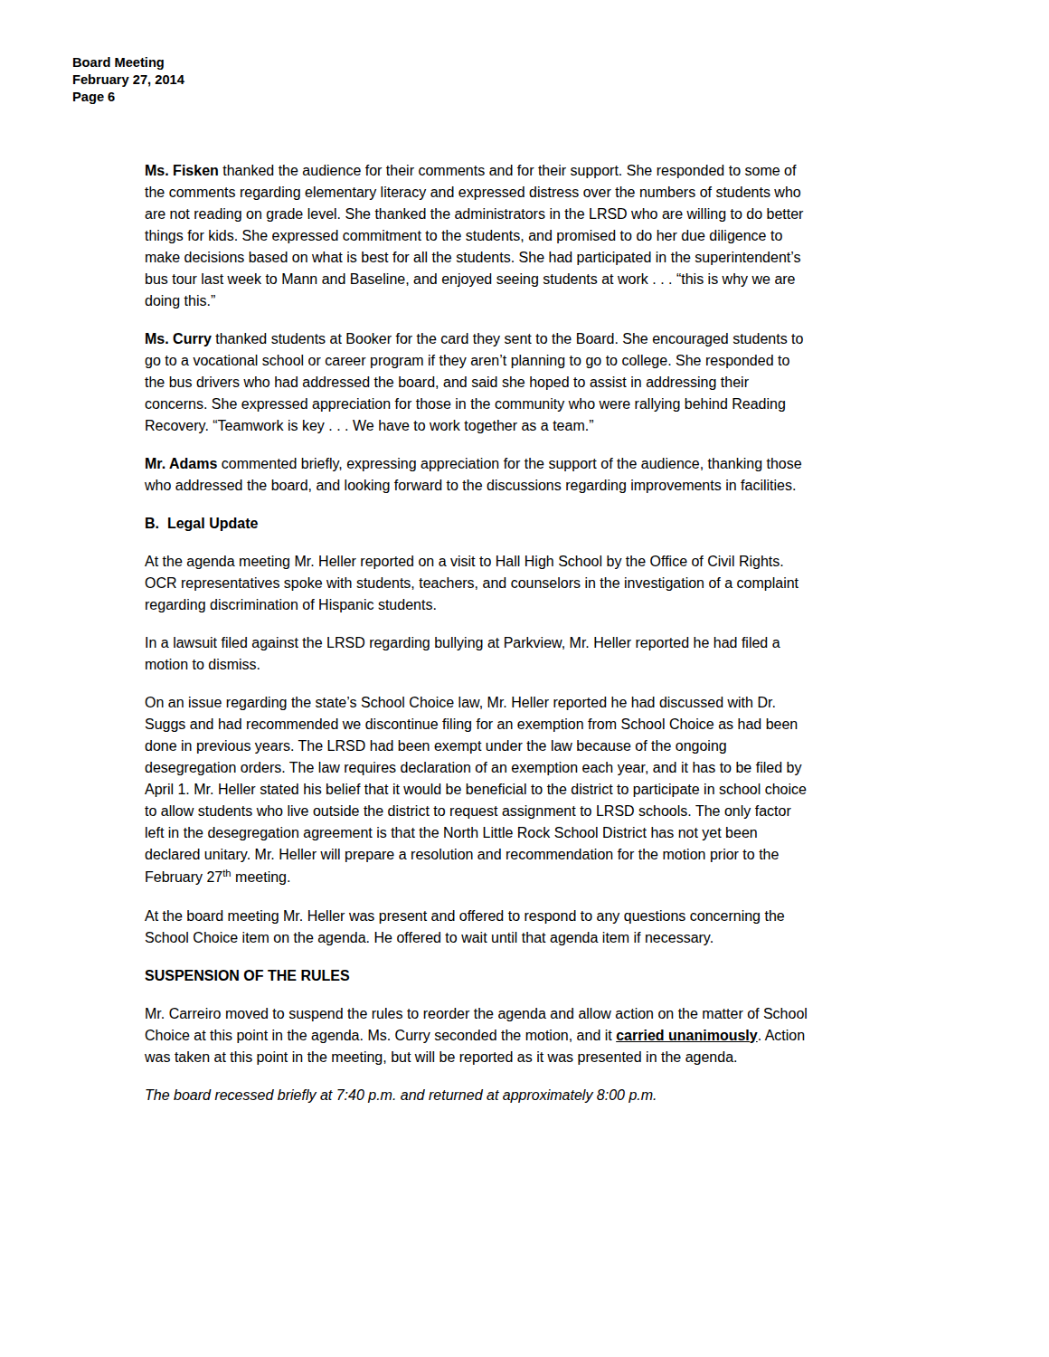Board Meeting
February 27, 2014
Page 6
Ms. Fisken thanked the audience for their comments and for their support. She responded to some of the comments regarding elementary literacy and expressed distress over the numbers of students who are not reading on grade level. She thanked the administrators in the LRSD who are willing to do better things for kids. She expressed commitment to the students, and promised to do her due diligence to make decisions based on what is best for all the students. She had participated in the superintendent’s bus tour last week to Mann and Baseline, and enjoyed seeing students at work . . . “this is why we are doing this.”
Ms. Curry thanked students at Booker for the card they sent to the Board. She encouraged students to go to a vocational school or career program if they aren’t planning to go to college. She responded to the bus drivers who had addressed the board, and said she hoped to assist in addressing their concerns. She expressed appreciation for those in the community who were rallying behind Reading Recovery. “Teamwork is key . . . We have to work together as a team.”
Mr. Adams commented briefly, expressing appreciation for the support of the audience, thanking those who addressed the board, and looking forward to the discussions regarding improvements in facilities.
B. Legal Update
At the agenda meeting Mr. Heller reported on a visit to Hall High School by the Office of Civil Rights. OCR representatives spoke with students, teachers, and counselors in the investigation of a complaint regarding discrimination of Hispanic students.
In a lawsuit filed against the LRSD regarding bullying at Parkview, Mr. Heller reported he had filed a motion to dismiss.
On an issue regarding the state’s School Choice law, Mr. Heller reported he had discussed with Dr. Suggs and had recommended we discontinue filing for an exemption from School Choice as had been done in previous years. The LRSD had been exempt under the law because of the ongoing desegregation orders. The law requires declaration of an exemption each year, and it has to be filed by April 1. Mr. Heller stated his belief that it would be beneficial to the district to participate in school choice to allow students who live outside the district to request assignment to LRSD schools. The only factor left in the desegregation agreement is that the North Little Rock School District has not yet been declared unitary. Mr. Heller will prepare a resolution and recommendation for the motion prior to the February 27th meeting.
At the board meeting Mr. Heller was present and offered to respond to any questions concerning the School Choice item on the agenda. He offered to wait until that agenda item if necessary.
SUSPENSION OF THE RULES
Mr. Carreiro moved to suspend the rules to reorder the agenda and allow action on the matter of School Choice at this point in the agenda. Ms. Curry seconded the motion, and it carried unanimously. Action was taken at this point in the meeting, but will be reported as it was presented in the agenda.
The board recessed briefly at 7:40 p.m. and returned at approximately 8:00 p.m.